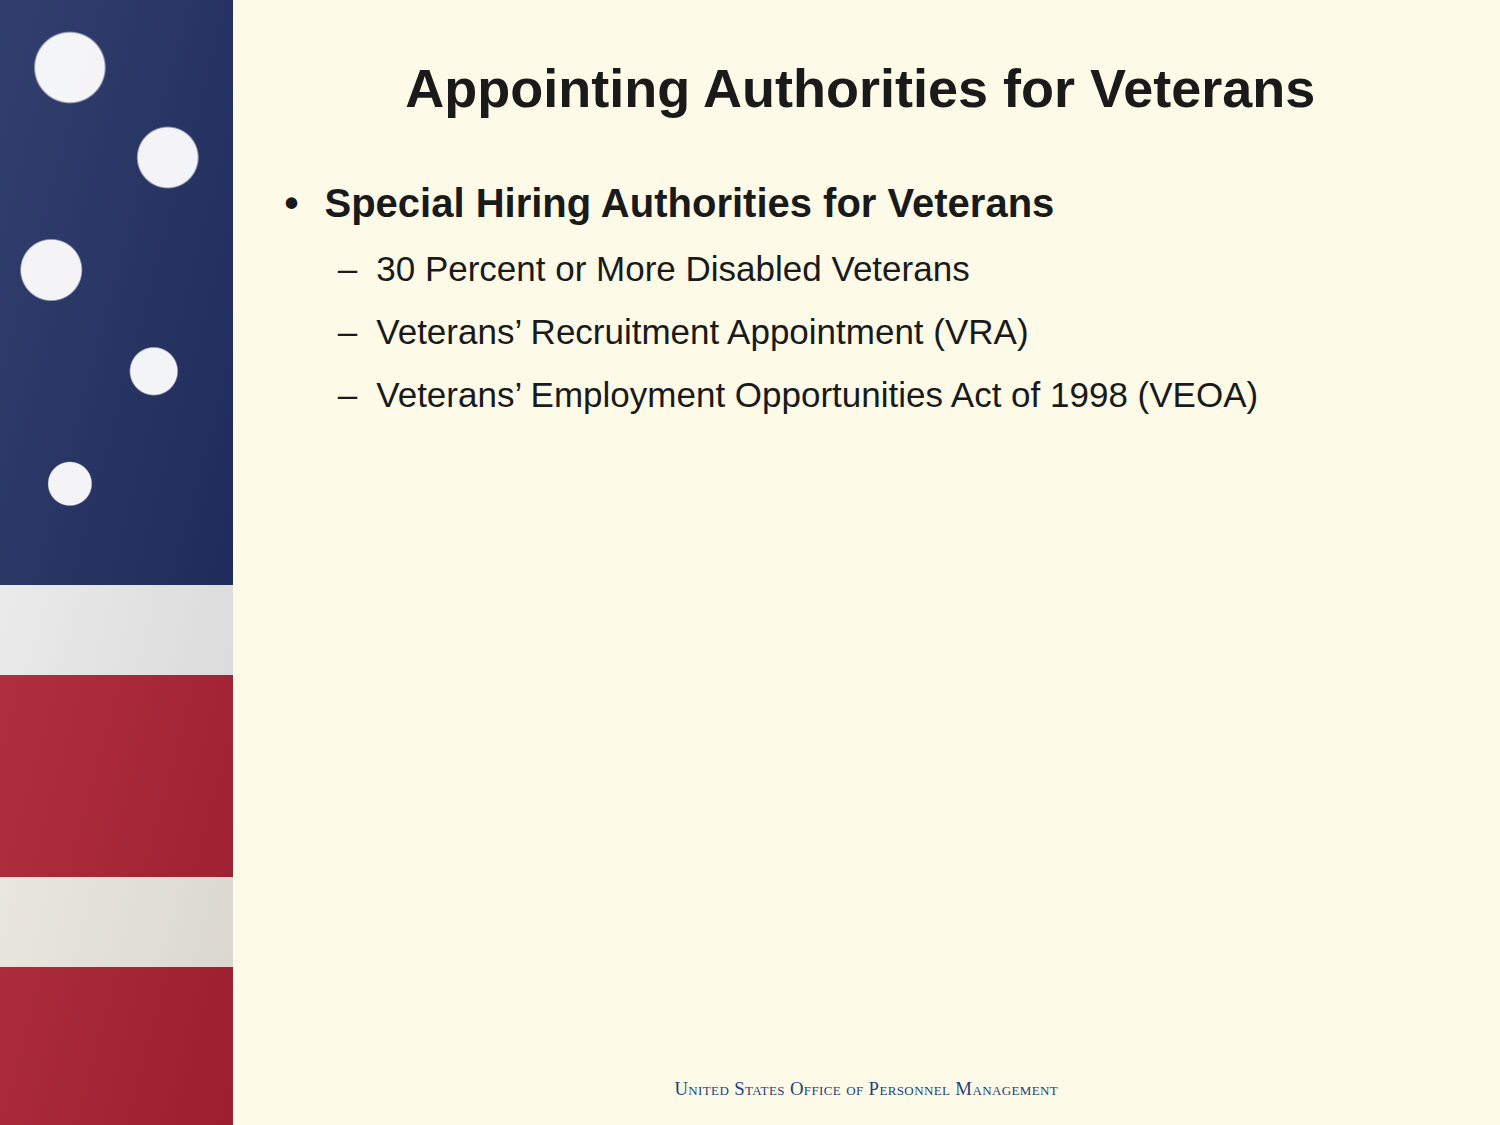Appointing Authorities for Veterans
Special Hiring Authorities for Veterans
30 Percent or More Disabled Veterans
Veterans’ Recruitment Appointment (VRA)
Veterans’ Employment Opportunities Act of 1998 (VEOA)
United States Office of Personnel Management